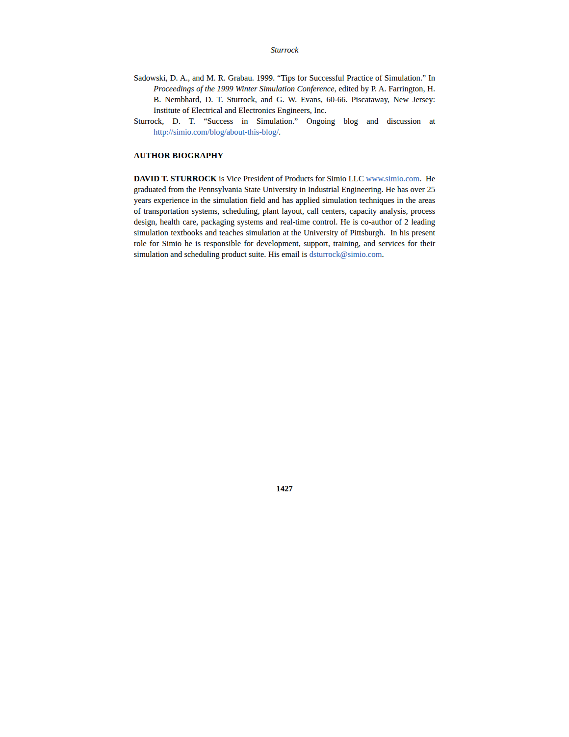Sturrock
Sadowski, D. A., and M. R. Grabau. 1999. “Tips for Successful Practice of Simulation.” In Proceedings of the 1999 Winter Simulation Conference, edited by P. A. Farrington, H. B. Nembhard, D. T. Sturrock, and G. W. Evans, 60-66. Piscataway, New Jersey: Institute of Electrical and Electronics Engineers, Inc.
Sturrock, D. T. “Success in Simulation.” Ongoing blog and discussion at http://simio.com/blog/about-this-blog/.
AUTHOR BIOGRAPHY
DAVID T. STURROCK is Vice President of Products for Simio LLC www.simio.com. He graduated from the Pennsylvania State University in Industrial Engineering. He has over 25 years experience in the simulation field and has applied simulation techniques in the areas of transportation systems, scheduling, plant layout, call centers, capacity analysis, process design, health care, packaging systems and real-time control. He is co-author of 2 leading simulation textbooks and teaches simulation at the University of Pittsburgh. In his present role for Simio he is responsible for development, support, training, and services for their simulation and scheduling product suite. His email is dsturrock@simio.com.
1427